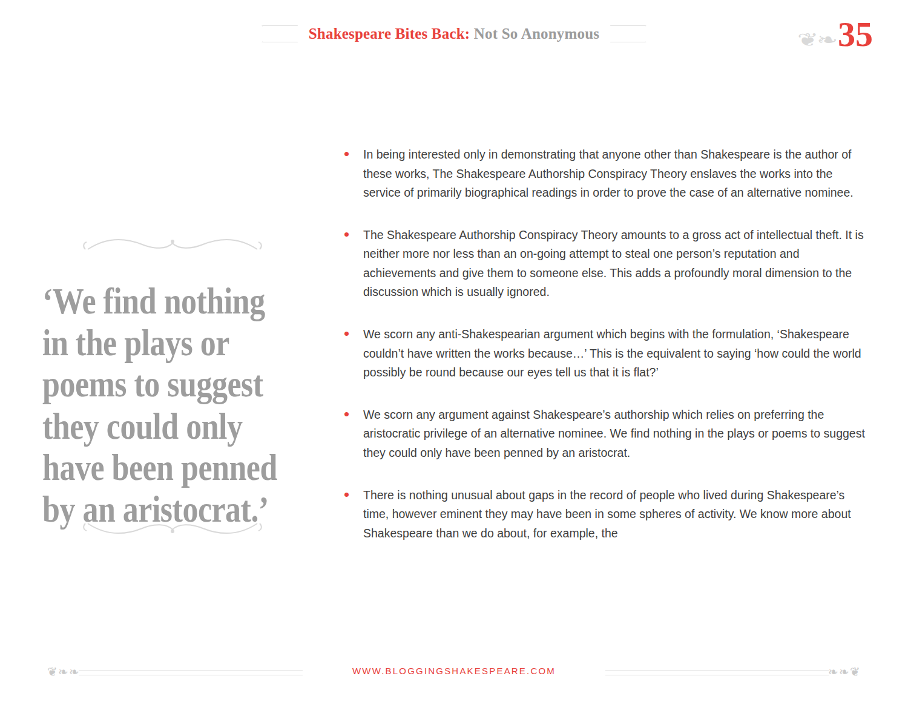Shakespeare Bites Back: Not So Anonymous ❦❧ 35
‘We find nothing in the plays or poems to suggest they could only have been penned by an aristocrat.’
In being interested only in demonstrating that anyone other than Shakespeare is the author of these works, The Shakespeare Authorship Conspiracy Theory enslaves the works into the service of primarily biographical readings in order to prove the case of an alternative nominee.
The Shakespeare Authorship Conspiracy Theory amounts to a gross act of intellectual theft. It is neither more nor less than an on-going attempt to steal one person’s reputation and achievements and give them to someone else. This adds a profoundly moral dimension to the discussion which is usually ignored.
We scorn any anti-Shakespearian argument which begins with the formulation, ‘Shakespeare couldn’t have written the works because…’ This is the equivalent to saying ‘how could the world possibly be round because our eyes tell us that it is flat?’
We scorn any argument against Shakespeare’s authorship which relies on preferring the aristocratic privilege of an alternative nominee. We find nothing in the plays or poems to suggest they could only have been penned by an aristocrat.
There is nothing unusual about gaps in the record of people who lived during Shakespeare’s time, however eminent they may have been in some spheres of activity. We know more about Shakespeare than we do about, for example, the
❦❧❧
WWW.BLOGGINGSHAKESPEARE.COM
❧❧❦